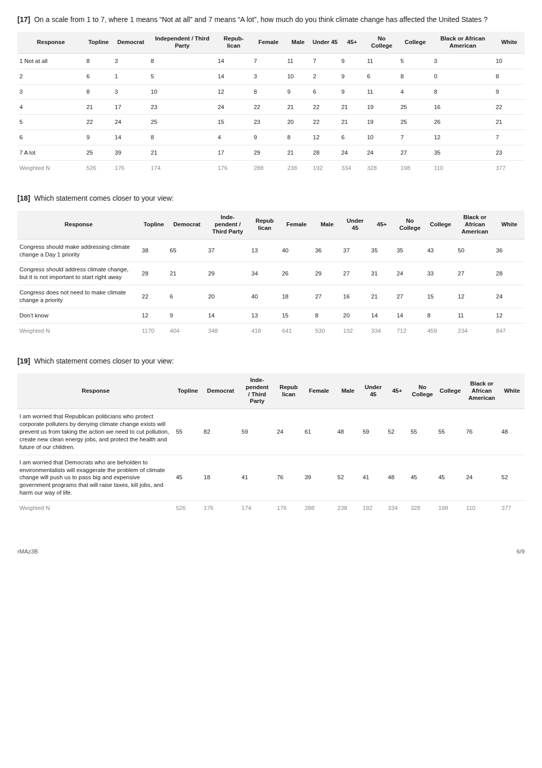[17] On a scale from 1 to 7, where 1 means “Not at all” and 7 means “A lot”, how much do you think climate change has affected the United States ?
| Response | Topline | Democrat | Independent / Third Party | Repub- lican | Female | Male | Under 45 | 45+ | No College | College | Black or African American | White |
| --- | --- | --- | --- | --- | --- | --- | --- | --- | --- | --- | --- | --- |
| 1 Not at all | 8 | 3 | 8 | 14 | 7 | 11 | 7 | 9 | 11 | 5 | 3 | 10 |
| 2 | 6 | 1 | 5 | 14 | 3 | 10 | 2 | 9 | 6 | 8 | 0 | 8 |
| 3 | 8 | 3 | 10 | 12 | 8 | 9 | 6 | 9 | 11 | 4 | 8 | 9 |
| 4 | 21 | 17 | 23 | 24 | 22 | 21 | 22 | 21 | 19 | 25 | 16 | 22 |
| 5 | 22 | 24 | 25 | 15 | 23 | 20 | 22 | 21 | 19 | 25 | 26 | 21 |
| 6 | 9 | 14 | 8 | 4 | 9 | 8 | 12 | 6 | 10 | 7 | 12 | 7 |
| 7 A lot | 25 | 39 | 21 | 17 | 29 | 21 | 28 | 24 | 24 | 27 | 35 | 23 |
| Weighted N | 526 | 176 | 174 | 176 | 288 | 238 | 192 | 334 | 328 | 198 | 110 | 377 |
[18] Which statement comes closer to your view:
| Response | Topline | Democrat | Inde- pendent / Third Party | Repub lican | Female | Male | Under 45 | 45+ | No College | College | Black or African American | White |
| --- | --- | --- | --- | --- | --- | --- | --- | --- | --- | --- | --- | --- |
| Congress should make addressing climate change a Day 1 priority | 38 | 65 | 37 | 13 | 40 | 36 | 37 | 35 | 35 | 43 | 50 | 36 |
| Congress should address climate change, but it is not important to start right away | 28 | 21 | 29 | 34 | 26 | 29 | 27 | 31 | 24 | 33 | 27 | 28 |
| Congress does not need to make climate change a priority | 22 | 6 | 20 | 40 | 18 | 27 | 16 | 21 | 27 | 15 | 12 | 24 |
| Don’t know | 12 | 9 | 14 | 13 | 15 | 8 | 20 | 14 | 14 | 8 | 11 | 12 |
| Weighted N | 1170 | 404 | 348 | 418 | 641 | 530 | 192 | 334 | 712 | 459 | 234 | 847 |
[19] Which statement comes closer to your view:
| Response | Topline | Democrat | Inde- pendent / Third Party | Repub lican | Female | Male | Under 45 | 45+ | No College | College | Black or African American | White |
| --- | --- | --- | --- | --- | --- | --- | --- | --- | --- | --- | --- | --- |
| I am worried that Republican politicians who protect corporate polluters by denying climate change exists will prevent us from taking the action we need to cut pollution, create new clean energy jobs, and protect the health and future of our children. | 55 | 82 | 59 | 24 | 61 | 48 | 59 | 52 | 55 | 55 | 76 | 48 |
| I am worried that Democrats who are beholden to environmentalists will exaggerate the problem of climate change will push us to pass big and expensive government programs that will raise taxes, kill jobs, and harm our way of life. | 45 | 18 | 41 | 76 | 39 | 52 | 41 | 48 | 45 | 45 | 24 | 52 |
| Weighted N | 526 | 176 | 174 | 176 | 288 | 238 | 192 | 334 | 328 | 198 | 110 | 377 |
rMAz3B 6/9